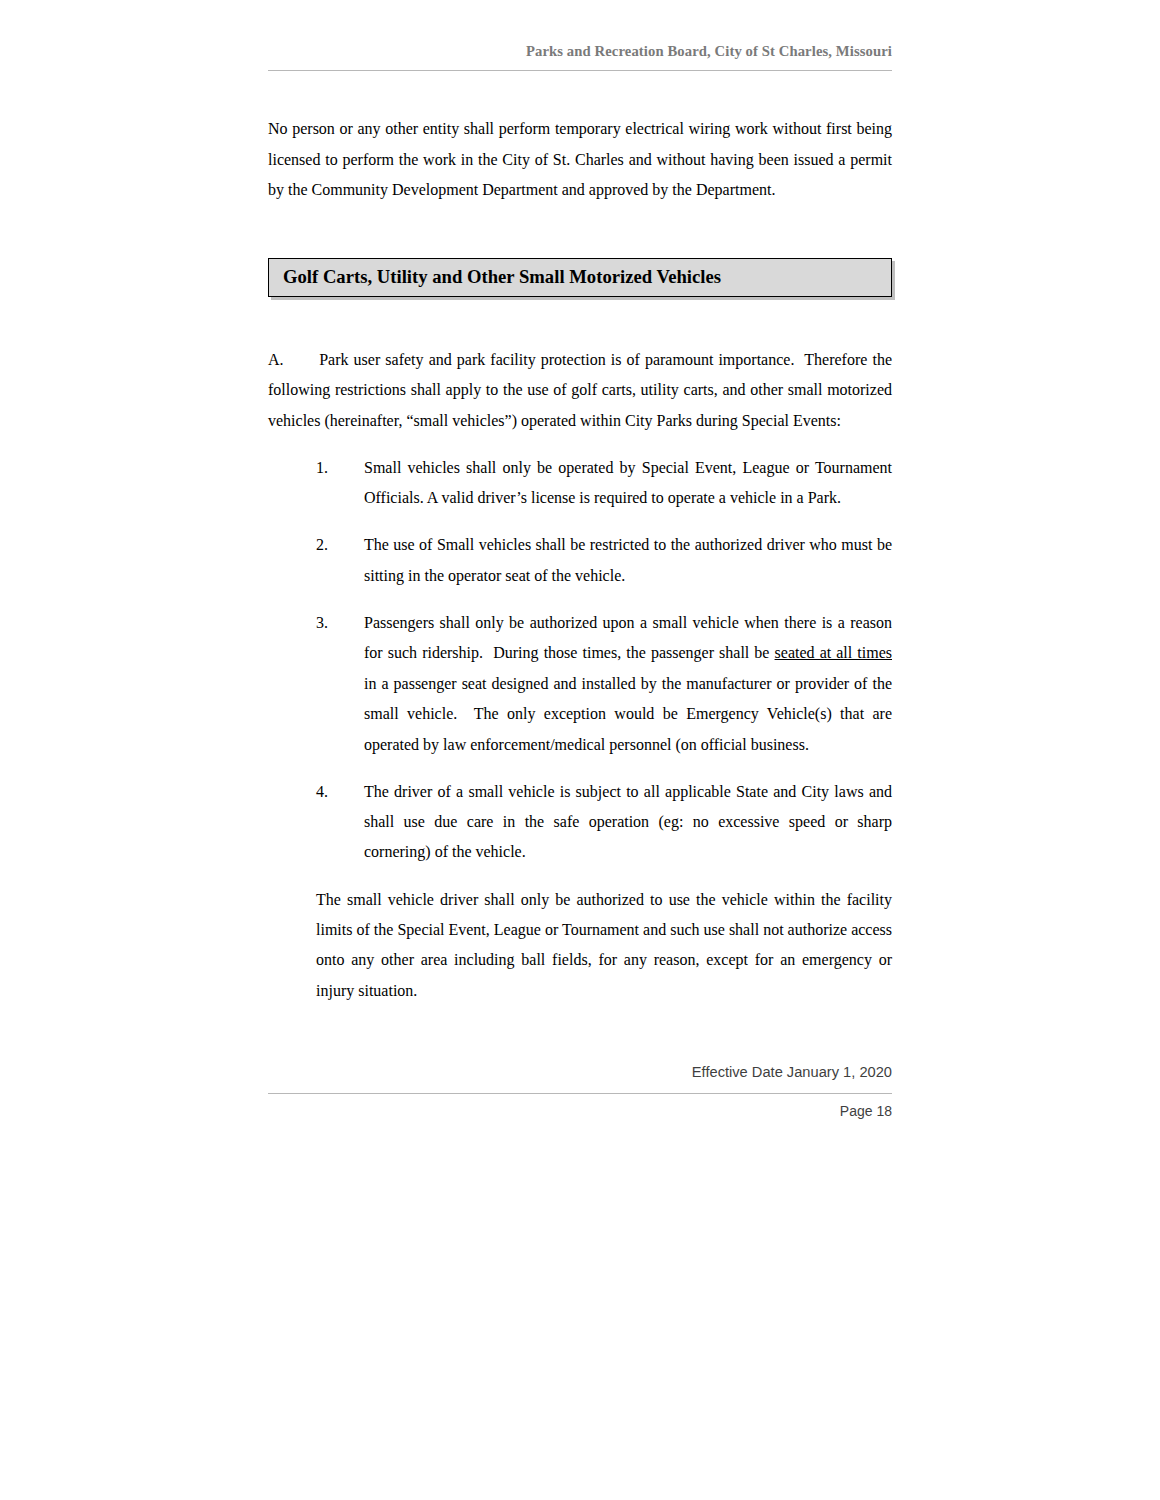Parks and Recreation Board, City of St Charles, Missouri
No person or any other entity shall perform temporary electrical wiring work without first being licensed to perform the work in the City of St. Charles and without having been issued a permit by the Community Development Department and approved by the Department.
Golf Carts, Utility and Other Small Motorized Vehicles
A. Park user safety and park facility protection is of paramount importance. Therefore the following restrictions shall apply to the use of golf carts, utility carts, and other small motorized vehicles (hereinafter, “small vehicles”) operated within City Parks during Special Events:
1.
Small vehicles shall only be operated by Special Event, League or Tournament Officials. A valid driver’s license is required to operate a vehicle in a Park.
2.
The use of Small vehicles shall be restricted to the authorized driver who must be sitting in the operator seat of the vehicle.
3.
Passengers shall only be authorized upon a small vehicle when there is a reason for such ridership. During those times, the passenger shall be seated at all times in a passenger seat designed and installed by the manufacturer or provider of the small vehicle. The only exception would be Emergency Vehicle(s) that are operated by law enforcement/medical personnel (on official business.
4.
The driver of a small vehicle is subject to all applicable State and City laws and shall use due care in the safe operation (eg: no excessive speed or sharp cornering) of the vehicle.
The small vehicle driver shall only be authorized to use the vehicle within the facility limits of the Special Event, League or Tournament and such use shall not authorize access onto any other area including ball fields, for any reason, except for an emergency or injury situation.
Effective Date January 1, 2020
Page 18